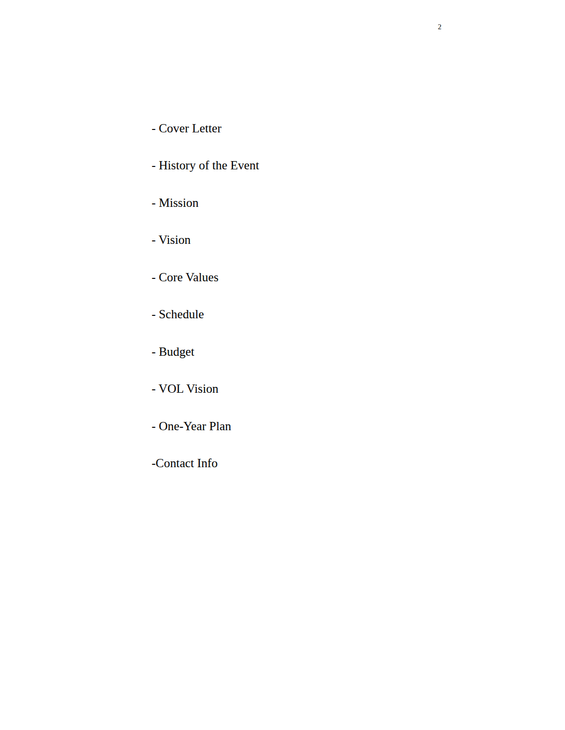2
- Cover Letter
- History of the Event
- Mission
- Vision
- Core Values
- Schedule
- Budget
- VOL Vision
- One-Year Plan
-Contact Info